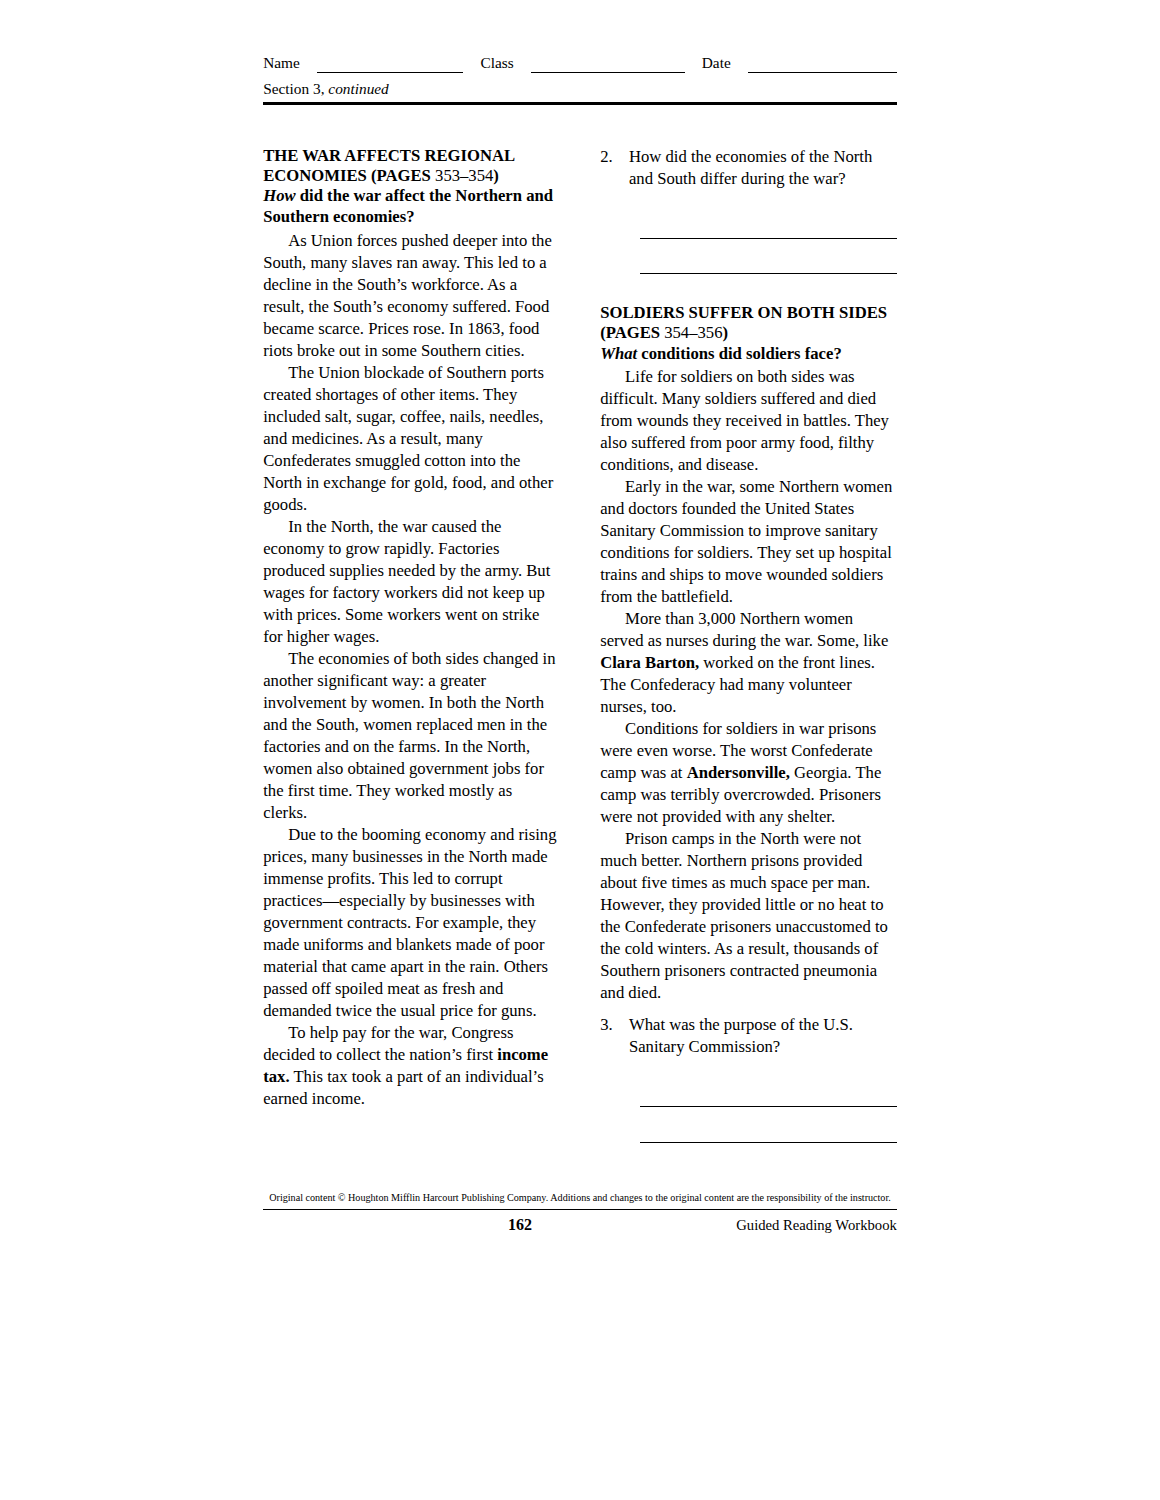Name Class Date
Section 3, continued
The War Affects Regional Economies (Pages 353–354)
How did the war affect the Northern and Southern economies?
As Union forces pushed deeper into the South, many slaves ran away. This led to a decline in the South’s workforce. As a result, the South’s economy suffered. Food became scarce. Prices rose. In 1863, food riots broke out in some Southern cities.
The Union blockade of Southern ports created shortages of other items. They included salt, sugar, coffee, nails, needles, and medicines. As a result, many Confederates smuggled cotton into the North in exchange for gold, food, and other goods.
In the North, the war caused the economy to grow rapidly. Factories produced supplies needed by the army. But wages for factory workers did not keep up with prices. Some workers went on strike for higher wages.
The economies of both sides changed in another significant way: a greater involvement by women. In both the North and the South, women replaced men in the factories and on the farms. In the North, women also obtained government jobs for the first time. They worked mostly as clerks.
Due to the booming economy and rising prices, many businesses in the North made immense profits. This led to corrupt practices—especially by businesses with government contracts. For example, they made uniforms and blankets made of poor material that came apart in the rain. Others passed off spoiled meat as fresh and demanded twice the usual price for guns.
To help pay for the war, Congress decided to collect the nation’s first income tax. This tax took a part of an individual’s earned income.
2. How did the economies of the North and South differ during the war?
Soldiers Suffer on Both Sides (Pages 354–356)
What conditions did soldiers face?
Life for soldiers on both sides was difficult. Many soldiers suffered and died from wounds they received in battles. They also suffered from poor army food, filthy conditions, and disease.
Early in the war, some Northern women and doctors founded the United States Sanitary Commission to improve sanitary conditions for soldiers. They set up hospital trains and ships to move wounded soldiers from the battlefield.
More than 3,000 Northern women served as nurses during the war. Some, like Clara Barton, worked on the front lines. The Confederacy had many volunteer nurses, too.
Conditions for soldiers in war prisons were even worse. The worst Confederate camp was at Andersonville, Georgia. The camp was terribly overcrowded. Prisoners were not provided with any shelter.
Prison camps in the North were not much better. Northern prisons provided about five times as much space per man. However, they provided little or no heat to the Confederate prisoners unaccustomed to the cold winters. As a result, thousands of Southern prisoners contracted pneumonia and died.
3. What was the purpose of the U.S. Sanitary Commission?
Original content © Houghton Mifflin Harcourt Publishing Company. Additions and changes to the original content are the responsibility of the instructor.
162 Guided Reading Workbook